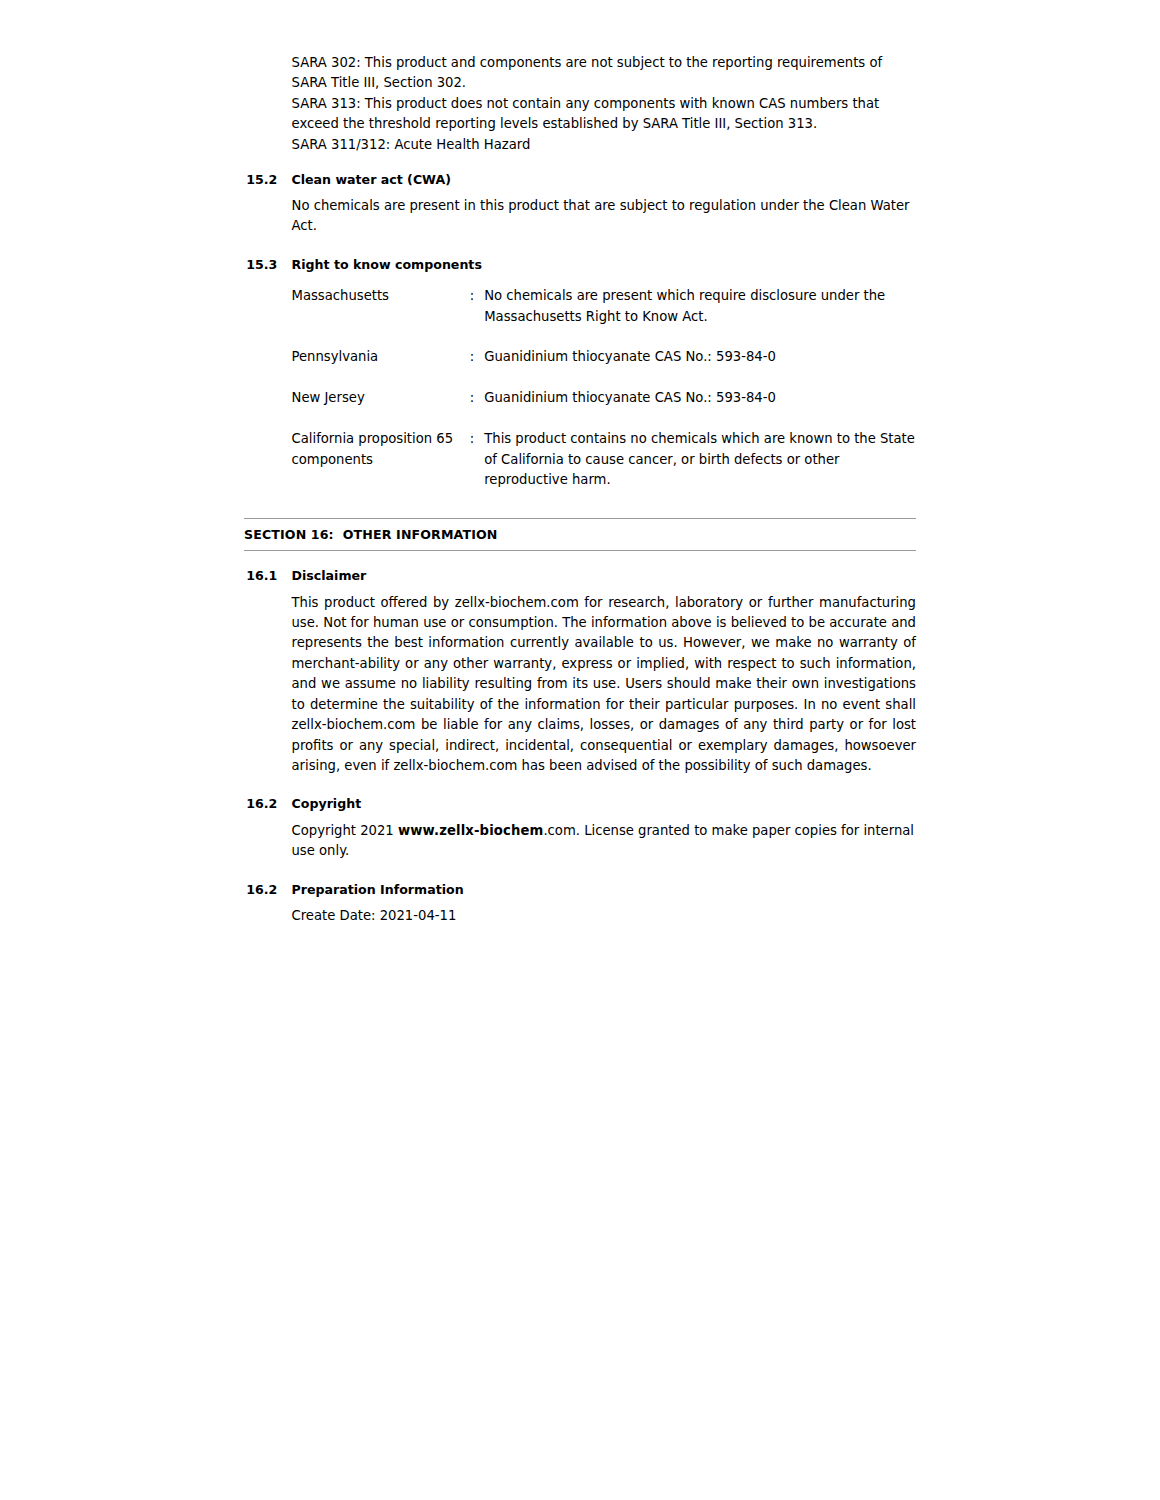SARA 302: This product and components are not subject to the reporting requirements of SARA Title III, Section 302.
SARA 313: This product does not contain any components with known CAS numbers that exceed the threshold reporting levels established by SARA Title III, Section 313.
SARA 311/312: Acute Health Hazard
15.2 Clean water act (CWA)
No chemicals are present in this product that are subject to regulation under the Clean Water Act.
15.3 Right to know components
| Massachusetts | : | No chemicals are present which require disclosure under the Massachusetts Right to Know Act. |
| Pennsylvania | : | Guanidinium thiocyanate CAS No.: 593-84-0 |
| New Jersey | : | Guanidinium thiocyanate CAS No.: 593-84-0 |
| California proposition 65 components | : | This product contains no chemicals which are known to the State of California to cause cancer, or birth defects or other reproductive harm. |
SECTION 16: OTHER INFORMATION
16.1 Disclaimer
This product offered by zellx-biochem.com for research, laboratory or further manufacturing use. Not for human use or consumption. The information above is believed to be accurate and represents the best information currently available to us. However, we make no warranty of merchant-ability or any other warranty, express or implied, with respect to such information, and we assume no liability resulting from its use. Users should make their own investigations to determine the suitability of the information for their particular purposes. In no event shall zellx-biochem.com be liable for any claims, losses, or damages of any third party or for lost profits or any special, indirect, incidental, consequential or exemplary damages, howsoever arising, even if zellx-biochem.com has been advised of the possibility of such damages.
16.2 Copyright
Copyright 2021 www.zellx-biochem.com. License granted to make paper copies for internal use only.
16.2 Preparation Information
Create Date: 2021-04-11